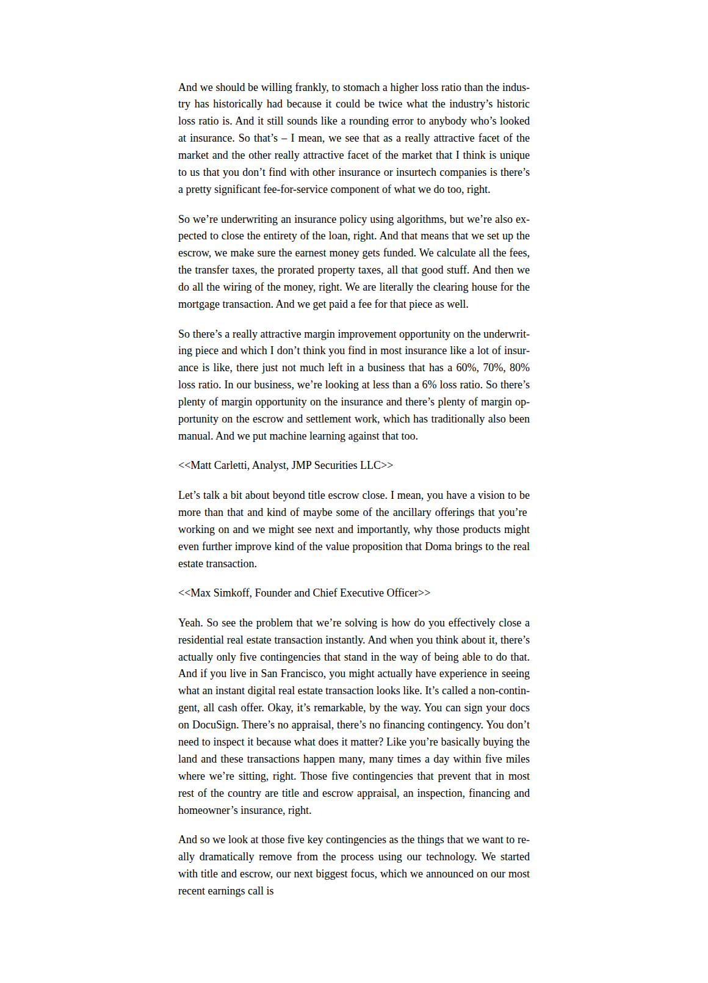And we should be willing frankly, to stomach a higher loss ratio than the industry has historically had because it could be twice what the industry’s historic loss ratio is. And it still sounds like a rounding error to anybody who’s looked at insurance. So that’s – I mean, we see that as a really attractive facet of the market and the other really attractive facet of the market that I think is unique to us that you don’t find with other insurance or insurtech companies is there’s a pretty significant fee-for-service component of what we do too, right.
So we’re underwriting an insurance policy using algorithms, but we’re also expected to close the entirety of the loan, right. And that means that we set up the escrow, we make sure the earnest money gets funded. We calculate all the fees, the transfer taxes, the prorated property taxes, all that good stuff. And then we do all the wiring of the money, right. We are literally the clearing house for the mortgage transaction. And we get paid a fee for that piece as well.
So there’s a really attractive margin improvement opportunity on the underwriting piece and which I don’t think you find in most insurance like a lot of insurance is like, there just not much left in a business that has a 60%, 70%, 80% loss ratio. In our business, we’re looking at less than a 6% loss ratio. So there’s plenty of margin opportunity on the insurance and there’s plenty of margin opportunity on the escrow and settlement work, which has traditionally also been manual. And we put machine learning against that too.
<<Matt Carletti, Analyst, JMP Securities LLC>>
Let’s talk a bit about beyond title escrow close. I mean, you have a vision to be more than that and kind of maybe some of the ancillary offerings that you’re working on and we might see next and importantly, why those products might even further improve kind of the value proposition that Doma brings to the real estate transaction.
<<Max Simkoff, Founder and Chief Executive Officer>>
Yeah. So see the problem that we’re solving is how do you effectively close a residential real estate transaction instantly. And when you think about it, there’s actually only five contingencies that stand in the way of being able to do that. And if you live in San Francisco, you might actually have experience in seeing what an instant digital real estate transaction looks like. It’s called a non-contingent, all cash offer. Okay, it’s remarkable, by the way. You can sign your docs on DocuSign. There’s no appraisal, there’s no financing contingency. You don’t need to inspect it because what does it matter? Like you’re basically buying the land and these transactions happen many, many times a day within five miles where we’re sitting, right. Those five contingencies that prevent that in most rest of the country are title and escrow appraisal, an inspection, financing and homeowner’s insurance, right.
And so we look at those five key contingencies as the things that we want to really dramatically remove from the process using our technology. We started with title and escrow, our next biggest focus, which we announced on our most recent earnings call is